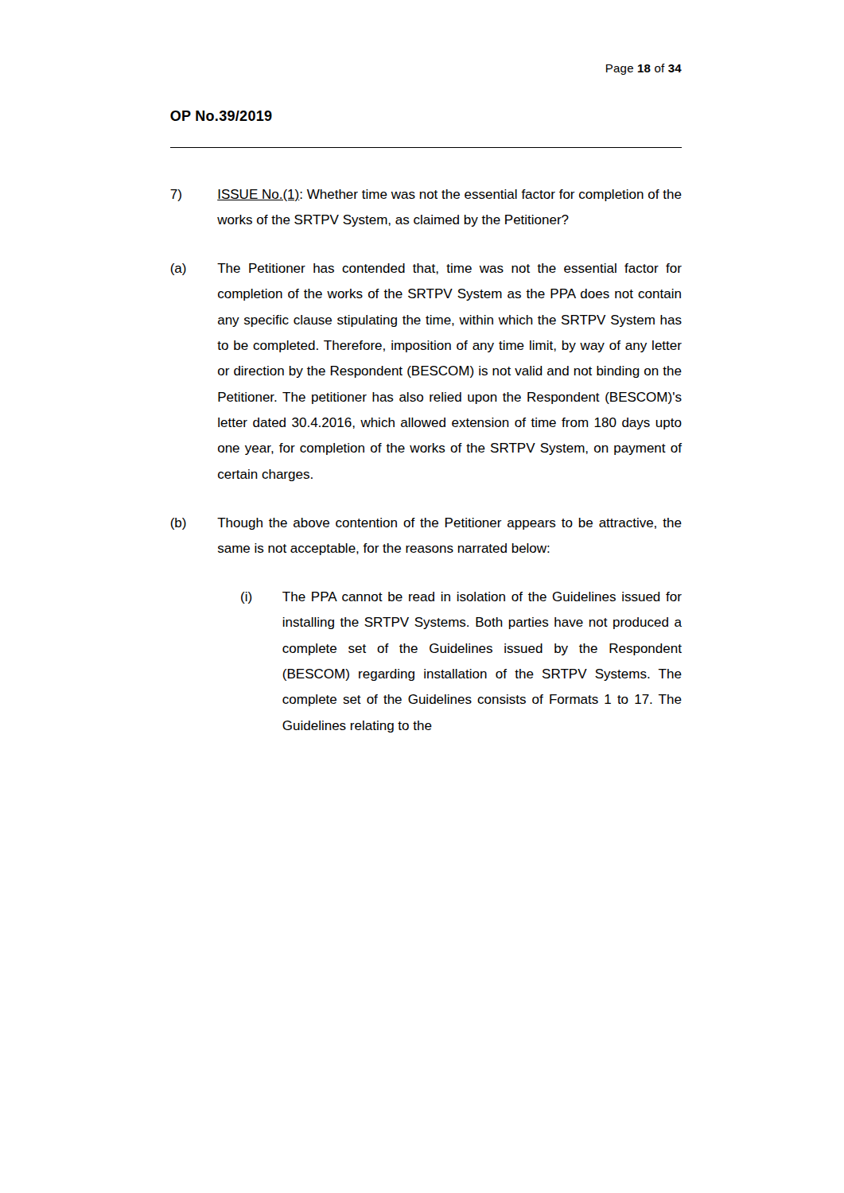Page 18 of 34
OP No.39/2019
7)
ISSUE No.(1): Whether time was not the essential factor for completion of the works of the SRTPV System, as claimed by the Petitioner?
(a)
The Petitioner has contended that, time was not the essential factor for completion of the works of the SRTPV System as the PPA does not contain any specific clause stipulating the time, within which the SRTPV System has to be completed. Therefore, imposition of any time limit, by way of any letter or direction by the Respondent (BESCOM) is not valid and not binding on the Petitioner. The petitioner has also relied upon the Respondent (BESCOM)'s letter dated 30.4.2016, which allowed extension of time from 180 days upto one year, for completion of the works of the SRTPV System, on payment of certain charges.
(b)
Though the above contention of the Petitioner appears to be attractive, the same is not acceptable, for the reasons narrated below:
(i)
The PPA cannot be read in isolation of the Guidelines issued for installing the SRTPV Systems. Both parties have not produced a complete set of the Guidelines issued by the Respondent (BESCOM) regarding installation of the SRTPV Systems. The complete set of the Guidelines consists of Formats 1 to 17. The Guidelines relating to the